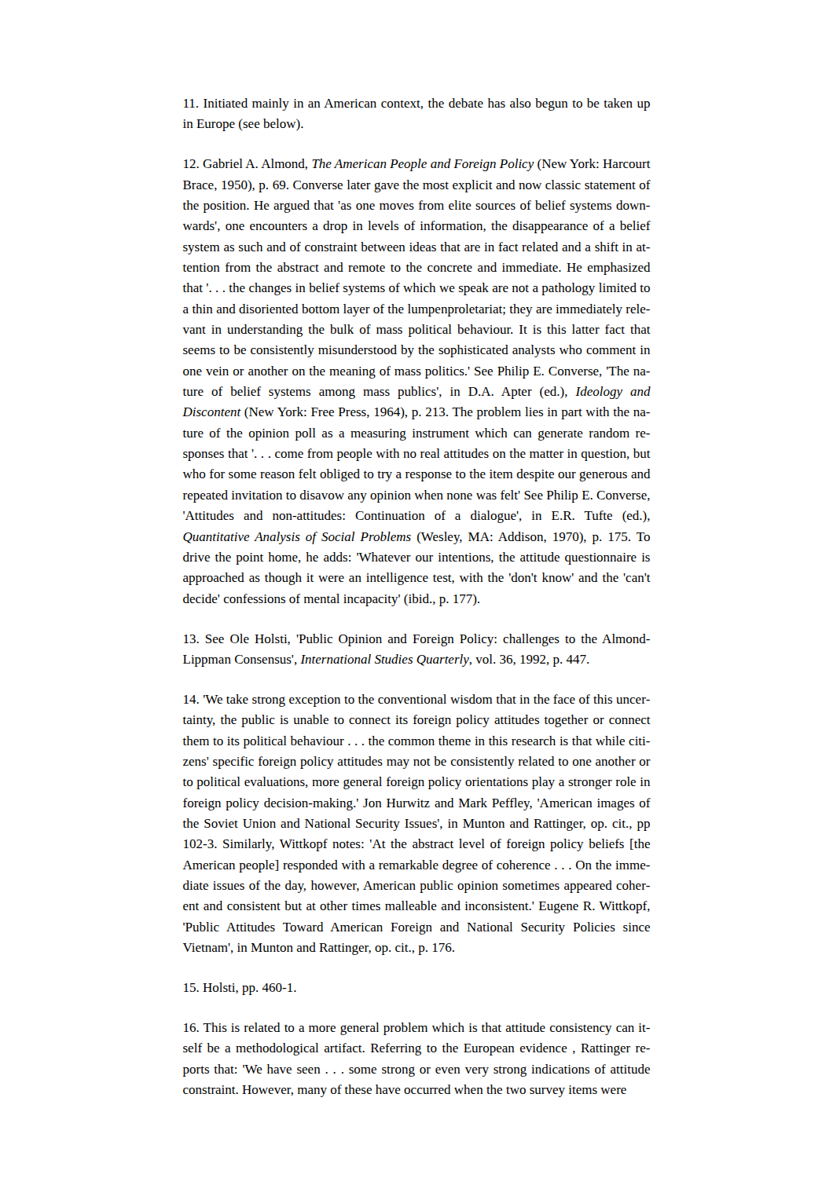11. Initiated mainly in an American context, the debate has also begun to be taken up in Europe (see below).
12. Gabriel A. Almond, The American People and Foreign Policy (New York: Harcourt Brace, 1950), p. 69. Converse later gave the most explicit and now classic statement of the position. He argued that 'as one moves from elite sources of belief systems downwards', one encounters a drop in levels of information, the disappearance of a belief system as such and of constraint between ideas that are in fact related and a shift in attention from the abstract and remote to the concrete and immediate. He emphasized that '. . . the changes in belief systems of which we speak are not a pathology limited to a thin and disoriented bottom layer of the lumpenproletariat; they are immediately relevant in understanding the bulk of mass political behaviour. It is this latter fact that seems to be consistently misunderstood by the sophisticated analysts who comment in one vein or another on the meaning of mass politics.' See Philip E. Converse, 'The nature of belief systems among mass publics', in D.A. Apter (ed.), Ideology and Discontent (New York: Free Press, 1964), p. 213. The problem lies in part with the nature of the opinion poll as a measuring instrument which can generate random responses that '. . . come from people with no real attitudes on the matter in question, but who for some reason felt obliged to try a response to the item despite our generous and repeated invitation to disavow any opinion when none was felt' See Philip E. Converse, 'Attitudes and non-attitudes: Continuation of a dialogue', in E.R. Tufte (ed.), Quantitative Analysis of Social Problems (Wesley, MA: Addison, 1970), p. 175. To drive the point home, he adds: 'Whatever our intentions, the attitude questionnaire is approached as though it were an intelligence test, with the 'don't know' and the 'can't decide' confessions of mental incapacity' (ibid., p. 177).
13. See Ole Holsti, 'Public Opinion and Foreign Policy: challenges to the Almond-Lippman Consensus', International Studies Quarterly, vol. 36, 1992, p. 447.
14. 'We take strong exception to the conventional wisdom that in the face of this uncertainty, the public is unable to connect its foreign policy attitudes together or connect them to its political behaviour . . . the common theme in this research is that while citizens' specific foreign policy attitudes may not be consistently related to one another or to political evaluations, more general foreign policy orientations play a stronger role in foreign policy decision-making.' Jon Hurwitz and Mark Peffley, 'American images of the Soviet Union and National Security Issues', in Munton and Rattinger, op. cit., pp 102-3. Similarly, Wittkopf notes: 'At the abstract level of foreign policy beliefs [the American people] responded with a remarkable degree of coherence . . . On the immediate issues of the day, however, American public opinion sometimes appeared coherent and consistent but at other times malleable and inconsistent.' Eugene R. Wittkopf, 'Public Attitudes Toward American Foreign and National Security Policies since Vietnam', in Munton and Rattinger, op. cit., p. 176.
15. Holsti, pp. 460-1.
16. This is related to a more general problem which is that attitude consistency can itself be a methodological artifact. Referring to the European evidence , Rattinger reports that: 'We have seen . . . some strong or even very strong indications of attitude constraint. However, many of these have occurred when the two survey items were